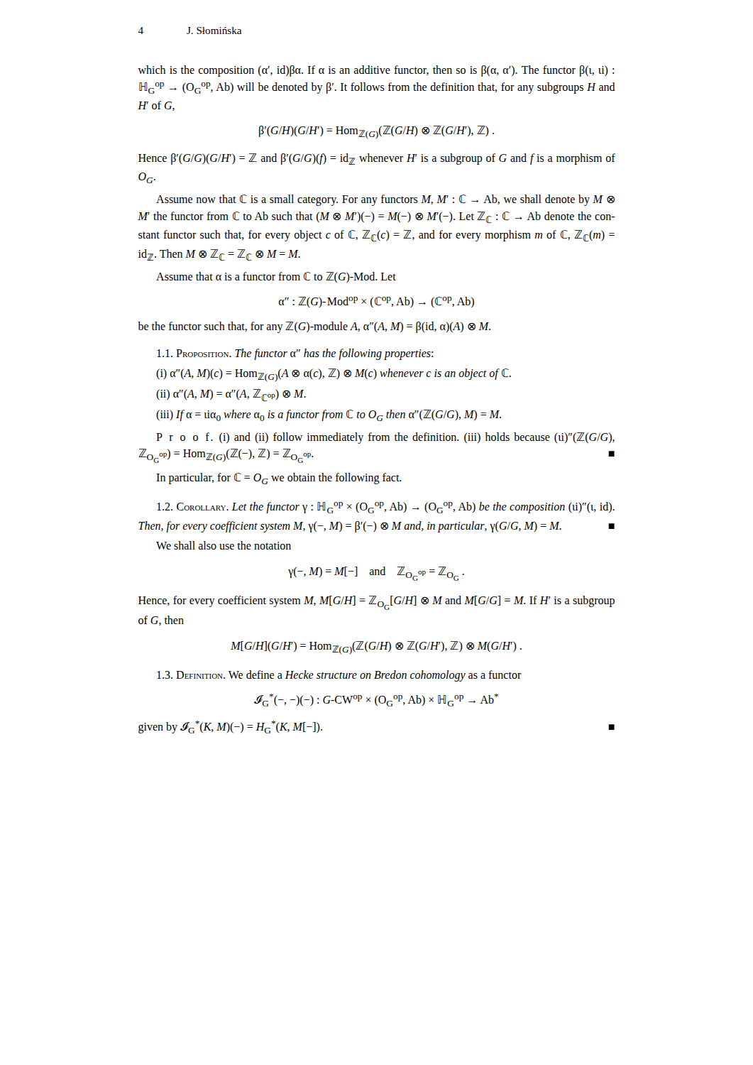4 J. Słomińska
which is the composition (α′, id)βα. If α is an additive functor, then so is β(α, α′). The functor β(ι, ιi) : ℍGop → (OGop, Ab) will be denoted by β′. It follows from the definition that, for any subgroups H and H′ of G,
β′(G/H)(G/H′) = Homℤ(G)(ℤ(G/H) ⊗ ℤ(G/H′), ℤ) .
Hence β′(G/G)(G/H′) = ℤ and β′(G/G)(f) = idℤ whenever H′ is a subgroup of G and f is a morphism of OG.
Assume now that ℂ is a small category. For any functors M, M′ : ℂ → Ab, we shall denote by M ⊗ M′ the functor from ℂ to Ab such that (M ⊗ M′)(−) = M(−) ⊗ M′(−). Let ℤℂ : ℂ → Ab denote the constant functor such that, for every object c of ℂ, ℤℂ(c) = ℤ, and for every morphism m of ℂ, ℤℂ(m) = idℤ. Then M ⊗ ℤℂ = ℤℂ ⊗ M = M.
Assume that α is a functor from ℂ to ℤ(G)-Mod. Let
α″ : ℤ(G)- Modop × (ℂop, Ab) → (ℂop, Ab)
be the functor such that, for any ℤ(G)-module A, α″(A, M) = β(id, α)(A) ⊗ M.
1.1. Proposition. The functor α″ has the following properties:
(i) α″(A, M)(c) = Homℤ(G)(A ⊗ α(c), ℤ) ⊗ M(c) whenever c is an object of ℂ.
(ii) α″(A, M) = α″(A, ℤℂop) ⊗ M.
(iii) If α = ιiα0 where α0 is a functor from ℂ to OG then α″(ℤ(G/G), M) = M.
P r o o f. (i) and (ii) follow immediately from the definition. (iii) holds because (ιi)″(ℤ(G/G), ℤOGop) = Homℤ(G)(ℤ(−), ℤ) = ℤOGop. ■
In particular, for ℂ = OG we obtain the following fact.
1.2. Corollary. Let the functor γ : ℍGop × (OGop, Ab) → (OGop, Ab) be the composition (ιi)″(ι, id). Then, for every coefficient system M, γ(−, M) = β′(−) ⊗ M and, in particular, γ(G/G, M) = M. ■
We shall also use the notation
γ(−, M) = M[−] and ℤOGop = ℤOG .
Hence, for every coefficient system M, M[G/H] = ℤOG[G/H] ⊗ M and M[G/G] = M. If H′ is a subgroup of G, then
M[G/H](G/H′) = Homℤ(G)(ℤ(G/H) ⊗ ℤ(G/H′), ℤ) ⊗ M(G/H′) .
1.3. Definition. We define a Hecke structure on Bredon cohomology as a functor
𝓘G*(−, −)(−) : G-CWop × (OGop, Ab) × ℍGop → Ab*
given by 𝓘G*(K, M)(−) = HG*(K, M[−]). ■